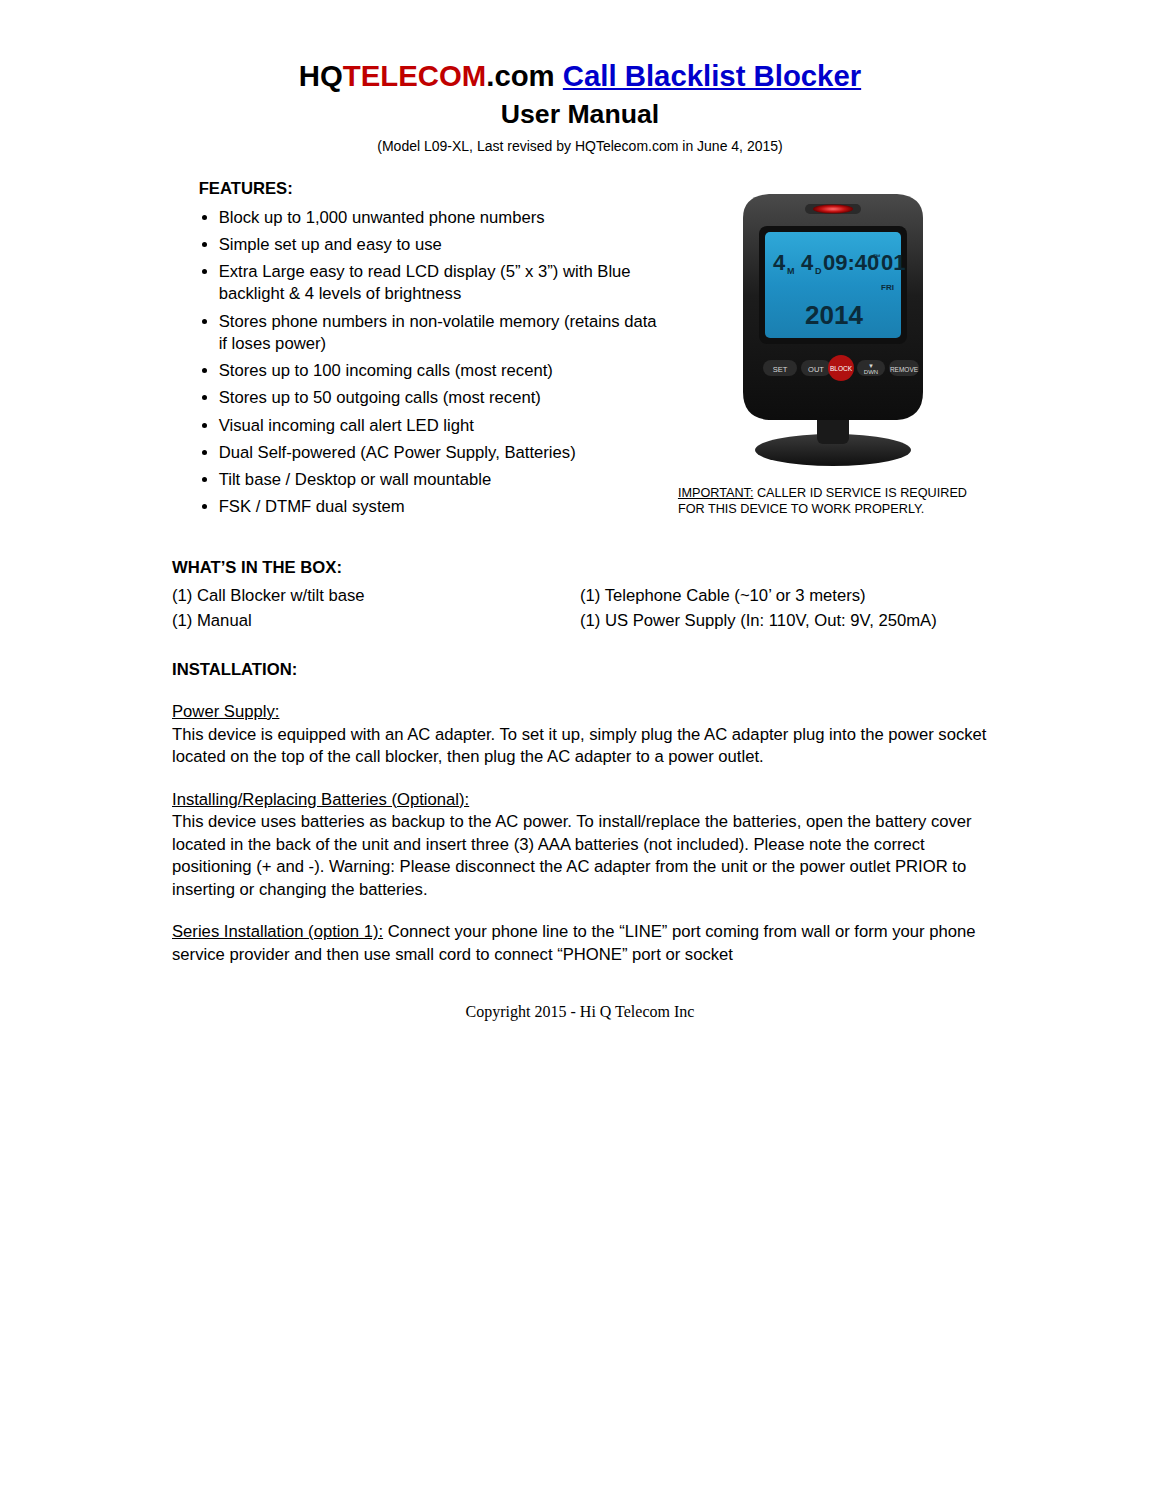HQ TELE COM.com Call Blacklist Blocker
User Manual
(Model L09-XL, Last revised by HQTelecom.com in June 4, 2015)
FEATURES:
Block up to 1,000 unwanted phone numbers
Simple set up and easy to use
Extra Large easy to read LCD display (5” x 3”) with Blue backlight & 4 levels of brightness
Stores phone numbers in non-volatile memory (retains data if loses power)
Stores up to 100 incoming calls (most recent)
Stores up to 50 outgoing calls (most recent)
Visual incoming call alert LED light
Dual Self-powered (AC Power Supply, Batteries)
Tilt base / Desktop or wall mountable
FSK / DTMF dual system
4 M 4 D 09:40 ™ 01 FRI 2014 SET OUT BLOCK ▼ DWN REMOVE
IMPORTANT: CALLER ID SERVICE IS REQUIRED FOR THIS DEVICE TO WORK PROPERLY.
WHAT’S IN THE BOX:
| (1) Call Blocker w/tilt base | (1) Telephone Cable (~10’ or 3 meters) |
| (1) Manual | (1) US Power Supply (In: 110V, Out: 9V, 250mA) |
INSTALLATION:
Power Supply:
This device is equipped with an AC adapter. To set it up, simply plug the AC adapter plug into the power socket located on the top of the call blocker, then plug the AC adapter to a power outlet.
Installing/Replacing Batteries (Optional):
This device uses batteries as backup to the AC power. To install/replace the batteries, open the battery cover located in the back of the unit and insert three (3) AAA batteries (not included). Please note the correct positioning (+ and -). Warning: Please disconnect the AC adapter from the unit or the power outlet PRIOR to inserting or changing the batteries.
Series Installation (option 1): Connect your phone line to the “LINE” port coming from wall or form your phone service provider and then use small cord to connect “PHONE” port or socket
Copyright 2015 - Hi Q Telecom Inc